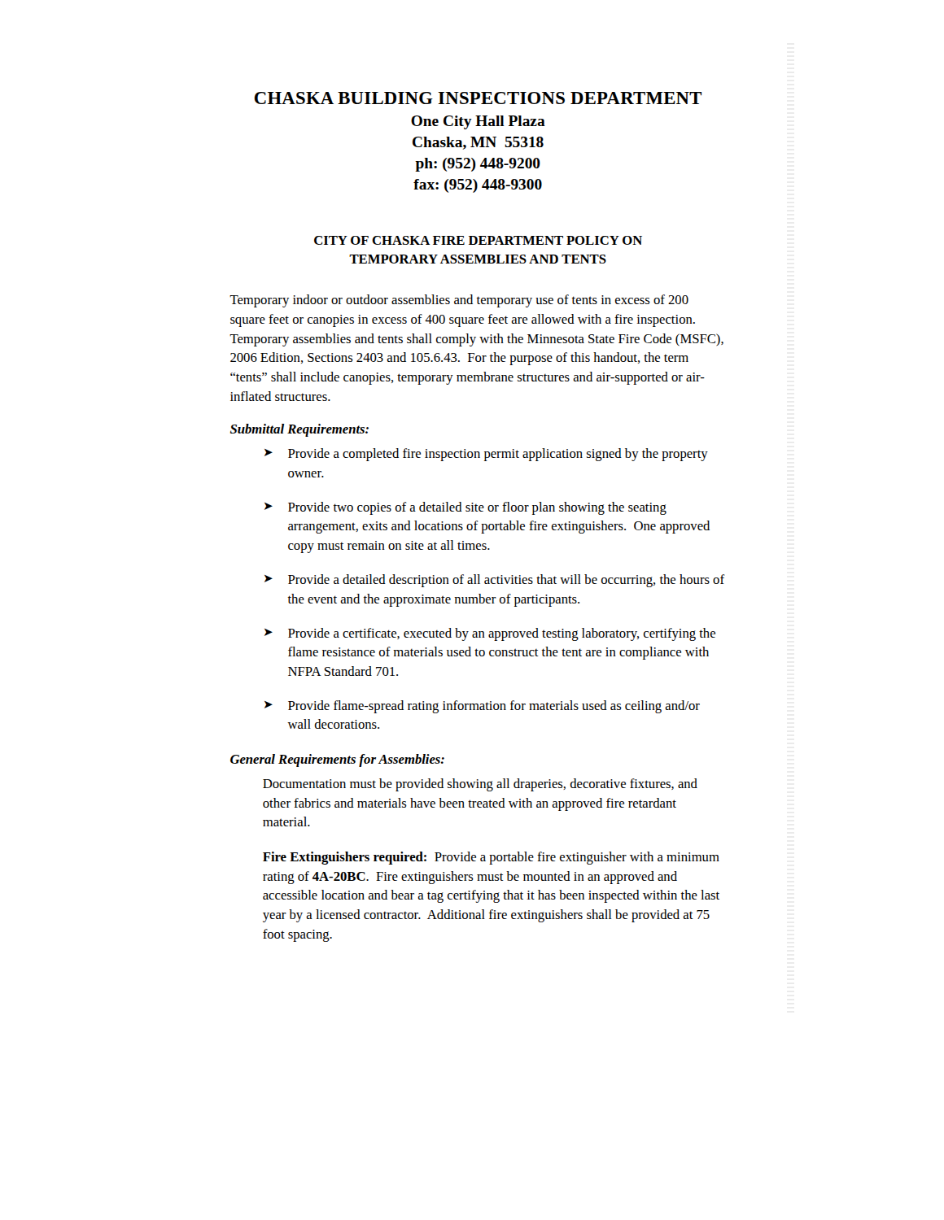CHASKA BUILDING INSPECTIONS DEPARTMENT
One City Hall Plaza
Chaska, MN 55318
ph: (952) 448-9200
fax: (952) 448-9300
CITY OF CHASKA FIRE DEPARTMENT POLICY ON
TEMPORARY ASSEMBLIES AND TENTS
Temporary indoor or outdoor assemblies and temporary use of tents in excess of 200 square feet or canopies in excess of 400 square feet are allowed with a fire inspection. Temporary assemblies and tents shall comply with the Minnesota State Fire Code (MSFC), 2006 Edition, Sections 2403 and 105.6.43. For the purpose of this handout, the term “tents” shall include canopies, temporary membrane structures and air-supported or air-inflated structures.
Submittal Requirements:
Provide a completed fire inspection permit application signed by the property owner.
Provide two copies of a detailed site or floor plan showing the seating arrangement, exits and locations of portable fire extinguishers. One approved copy must remain on site at all times.
Provide a detailed description of all activities that will be occurring, the hours of the event and the approximate number of participants.
Provide a certificate, executed by an approved testing laboratory, certifying the flame resistance of materials used to construct the tent are in compliance with NFPA Standard 701.
Provide flame-spread rating information for materials used as ceiling and/or wall decorations.
General Requirements for Assemblies:
Documentation must be provided showing all draperies, decorative fixtures, and other fabrics and materials have been treated with an approved fire retardant material.
Fire Extinguishers required: Provide a portable fire extinguisher with a minimum rating of 4A-20BC. Fire extinguishers must be mounted in an approved and accessible location and bear a tag certifying that it has been inspected within the last year by a licensed contractor. Additional fire extinguishers shall be provided at 75 foot spacing.